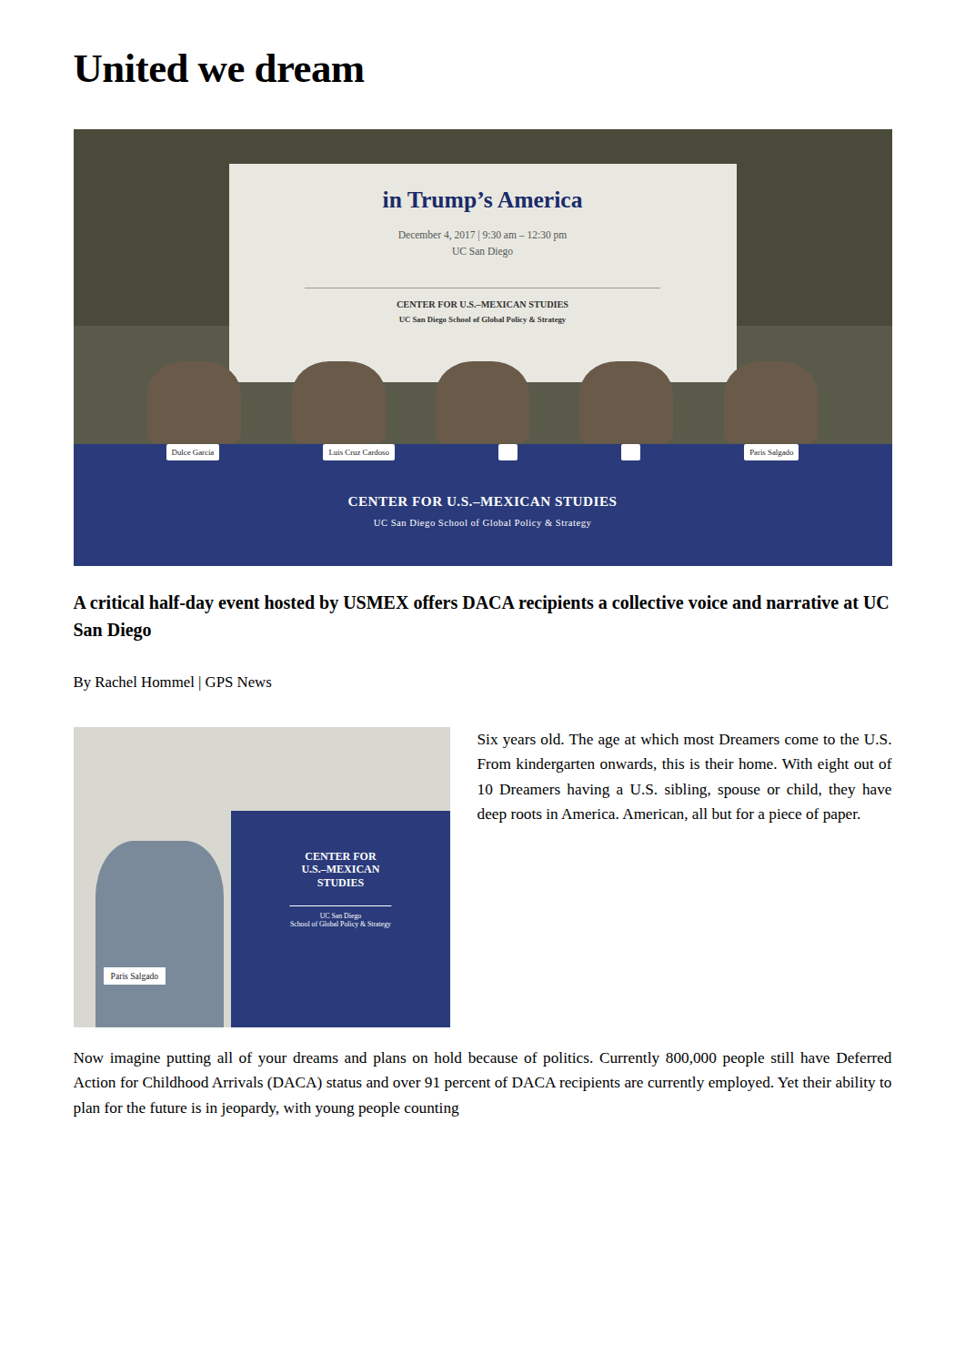United we dream
in Trump’s America
December 4, 2017 | 9:30 am – 12:30 pm
UC San Diego
CENTER FOR U.S.–MEXICAN STUDIES
UC San Diego School of Global Policy & Strategy
Dulce Garcia Luis Cruz Cardoso Paris Salgado
CENTER FOR U.S.–MEXICAN STUDIES
UC San Diego School of Global Policy & Strategy
A critical half-day event hosted by USMEX offers DACA recipients a collective voice and narrative at UC San Diego
By Rachel Hommel | GPS News
CENTER FOR
U.S.–MEXICAN
STUDIESUC San Diego
School of Global Policy & Strategy
Paris Salgado
Six years old. The age at which most Dreamers come to the U.S. From kindergarten onwards, this is their home. With eight out of 10 Dreamers having a U.S. sibling, spouse or child, they have deep roots in America. American, all but for a piece of paper.
Now imagine putting all of your dreams and plans on hold because of politics. Currently 800,000 people still have Deferred Action for Childhood Arrivals (DACA) status and over 91 percent of DACA recipients are currently employed. Yet their ability to plan for the future is in jeopardy, with young people counting